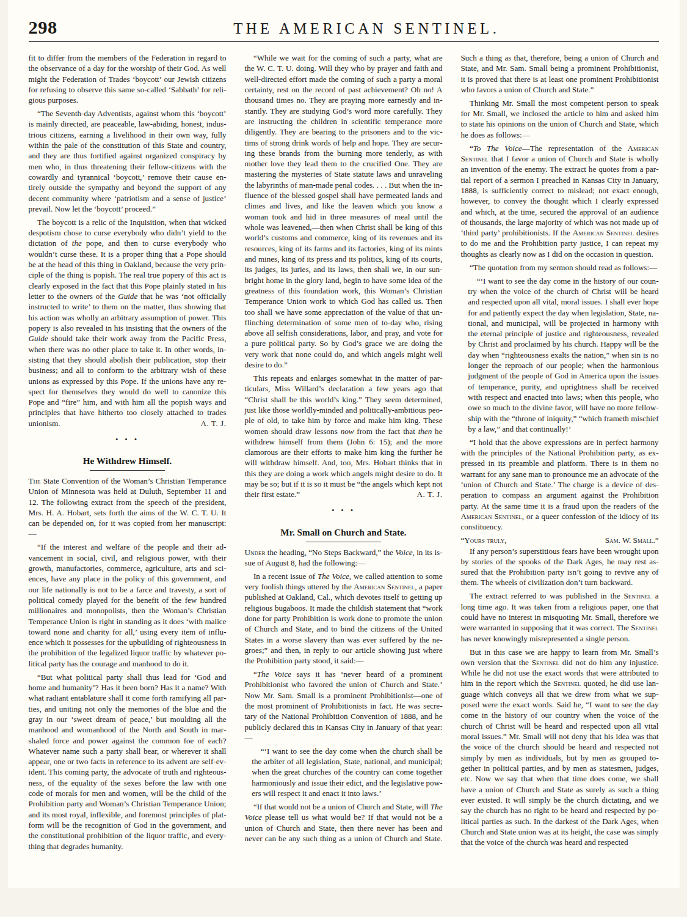298
The American Sentinel.
fit to differ from the members of the Federation in regard to the observance of a day for the worship of their God. As well might the Federation of Trades ‘boycott’ our Jewish citizens for refusing to observe this same so-called ‘Sabbath’ for religious purposes.
“The Seventh-day Adventists, against whom this ‘boycott’ is mainly directed, are peaceable, law-abiding, honest, industrious citizens, earning a livelihood in their own way, fully within the pale of the constitution of this State and country, and they are thus fortified against organized conspiracy by men who, in thus threatening their fellow-citizens with the cowardly and tyrannical ‘boycott,’ remove their cause entirely outside the sympathy and beyond the support of any decent community where ‘patriotism and a sense of justice’ prevail. Now let the ‘boycott’ proceed.”
The boycott is a relic of the Inquisition, when that wicked despotism chose to curse everybody who didn’t yield to the dictation of the pope, and then to curse everybody who wouldn’t curse these. It is a proper thing that a Pope should be at the head of this thing in Oakland, because the very principle of the thing is popish. The real true popery of this act is clearly exposed in the fact that this Pope plainly stated in his letter to the owners of the Guide that he was ‘not officially instructed to write’ to them on the matter, thus showing that his action was wholly an arbitrary assumption of power. This popery is also revealed in his insisting that the owners of the Guide should take their work away from the Pacific Press, when there was no other place to take it. In other words, insisting that they should abolish their publication, stop their business; and all to conform to the arbitrary wish of these unions as expressed by this Pope. If the unions have any respect for themselves they would do well to canonize this Pope and “fire” him, and with him all the popish ways and principles that have hitherto too closely attached to trades unionism. A. T. J.
• • •
He Withdrew Himself.
The State Convention of the Woman’s Christian Temperance Union of Minnesota was held at Duluth, September 11 and 12. The following extract from the speech of the president, Mrs. H. A. Hobart, sets forth the aims of the W. C. T. U. It can be depended on, for it was copied from her manuscript:—
“If the interest and welfare of the people and their advancement in social, civil, and religious power, with their growth, manufactories, commerce, agriculture, arts and sciences, have any place in the policy of this government, and our life nationally is not to be a farce and travesty, a sort of political comedy played for the benefit of the few hundred millionaires and monopolists, then the Woman’s Christian Temperance Union is right in standing as it does ‘with malice toward none and charity for all,’ using every item of influence which it possesses for the upbuilding of righteousness in the prohibition of the legalized liquor traffic by whatever political party has the courage and manhood to do it.
“But what political party shall thus lead for ‘God and home and humanity’? Has it been born? Has it a name? With what radiant entablature shall it come forth ramifying all parties, and uniting not only the memories of the blue and the gray in our ‘sweet dream of peace,’ but moulding all the manhood and womanhood of the North and South in marshaled force and power against the common foe of each? Whatever name such a party shall bear, or wherever it shall appear, one or two facts in reference to its advent are self-evident. This coming party, the advocate of truth and righteousness, of the equality of the sexes before the law with one code of morals for men and women, will be the child of the Prohibition party and Woman’s Christian Temperance Union; and its most royal, inflexible, and foremost principles of platform will be the recognition of God in the government, and the constitutional prohibition of the liquor traffic, and everything that degrades humanity.
“While we wait for the coming of such a party, what are the W. C. T. U. doing. Will they who by prayer and faith and well-directed effort made the coming of such a party a moral certainty, rest on the record of past achievement? Oh no! A thousand times no. They are praying more earnestly and instantly. They are studying God’s word more carefully. They are instructing the children in scientific temperance more diligently. They are bearing to the prisoners and to the victims of strong drink words of help and hope. They are securing these brands from the burning more tenderly, as with mother love they lead them to the crucified One. They are mastering the mysteries of State statute laws and unraveling the labyrinths of man-made penal codes. . . . But when the influence of the blessed gospel shall have permeated lands and climes and lives, and like the leaven which you know a woman took and hid in three measures of meal until the whole was leavened,—then when Christ shall be king of this world’s customs and commerce, king of its revenues and its resources, king of its farms and its factories, king of its mints and mines, king of its press and its politics, king of its courts, its judges, its juries, and its laws, then shall we, in our sun-bright home in the glory land, begin to have some idea of the greatness of this foundation work, this Woman’s Christian Temperance Union work to which God has called us. Then too shall we have some appreciation of the value of that unflinching determination of some men of to-day who, rising above all selfish considerations, labor, and pray, and vote for a pure political party. So by God’s grace we are doing the very work that none could do, and which angels might well desire to do.”
This repeats and enlarges somewhat in the matter of particulars, Miss Willard’s declaration a few years ago that “Christ shall be this world’s king.” They seem determined, just like those worldly-minded and politically-ambitious people of old, to take him by force and make him king. These women should draw lessons now from the fact that then he withdrew himself from them (John 6: 15); and the more clamorous are their efforts to make him king the further he will withdraw himself. And, too, Mrs. Hobart thinks that in this they are doing a work which angels might desire to do. It may be so; but if it is so it must be “the angels which kept not their first estate.” A. T. J.
• • •
Mr. Small on Church and State.
Under the heading, “No Steps Backward,” the Voice, in its issue of August 8, had the following:—
In a recent issue of The Voice, we called attention to some very foolish things uttered by the American Sentinel, a paper published at Oakland, Cal., which devotes itself to getting up religious bugaboos. It made the childish statement that “work done for party Prohibition is work done to promote the union of Church and State, and to bind the citizens of the United States in a worse slavery than was ever suffered by the negroes;” and then, in reply to our article showing just where the Prohibition party stood, it said:—
“The Voice says it has ‘never heard of a prominent Prohibitionist who favored the union of Church and State.’ Now Mr. Sam. Small is a prominent Prohibitionist—one of the most prominent of Prohibitionists in fact. He was secretary of the National Prohibition Convention of 1888, and he publicly declared this in Kansas City in January of that year:—
“‘I want to see the day come when the church shall be the arbiter of all legislation, State, national, and municipal; when the great churches of the country can come together harmoniously and issue their edict, and the legislative powers will respect it and enact it into laws.’
“If that would not be a union of Church and State, will The Voice please tell us what would be? If that would not be a union of Church and State, then there never has been and never can be any such thing as a union of Church and State. Such a thing as that, therefore, being a union of Church and State, and Mr. Sam. Small being a prominent Prohibitionist, it is proved that there is at least one prominent Prohibitionist who favors a union of Church and State.”
Thinking Mr. Small the most competent person to speak for Mr. Small, we inclosed the article to him and asked him to state his opinions on the union of Church and State, which he does as follows:—
“To The Voice—The representation of the American Sentinel that I favor a union of Church and State is wholly an invention of the enemy. The extract he quotes from a partial report of a sermon I preached in Kansas City in January, 1888, is sufficiently correct to mislead; not exact enough, however, to convey the thought which I clearly expressed and which, at the time, secured the approval of an audience of thousands, the large majority of which was not made up of ‘third party’ prohibitionists. If the American Sentinel desires to do me and the Prohibition party justice, I can repeat my thoughts as clearly now as I did on the occasion in question.
“The quotation from my sermon should read as follows:—
“‘I want to see the day come in the history of our country when the voice of the church of Christ will be heard and respected upon all vital, moral issues. I shall ever hope for and patiently expect the day when legislation, State, national, and municipal, will be projected in harmony with the eternal principle of justice and righteousness, revealed by Christ and proclaimed by his church. Happy will be the day when “righteousness exalts the nation,” when sin is no longer the reproach of our people; when the harmonious judgment of the people of God in America upon the issues of temperance, purity, and uprightness shall be received with respect and enacted into laws; when this people, who owe so much to the divine favor, will have no more fellowship with the “throne of iniquity,” “which frameth mischief by a law,” and that continually!’
“I hold that the above expressions are in perfect harmony with the principles of the National Prohibition party, as expressed in its preamble and platform. There is in them no warrant for any sane man to pronounce me an advocate of the ‘union of Church and State.’ The charge is a device of desperation to compass an argument against the Prohibition party. At the same time it is a fraud upon the readers of the American Sentinel, or a queer confession of the idiocy of its constituency.
“Yours truly, Sam. W. Small.”
If any person’s superstitious fears have been wrought upon by stories of the spooks of the Dark Ages, he may rest assured that the Prohibition party isn’t going to revive any of them. The wheels of civilization don’t turn backward.
The extract referred to was published in the Sentinel a long time ago. It was taken from a religious paper, one that could have no interest in misquoting Mr. Small, therefore we were warranted in supposing that it was correct. The Sentinel has never knowingly misrepresented a single person.
But in this case we are happy to learn from Mr. Small’s own version that the Sentinel did not do him any injustice. While he did not use the exact words that were attributed to him in the report which the Sentinel quoted, he did use language which conveys all that we drew from what we supposed were the exact words. Said he, “I want to see the day come in the history of our country when the voice of the church of Christ will be heard and respected upon all vital moral issues.” Mr. Small will not deny that his idea was that the voice of the church should be heard and respected not simply by men as individuals, but by men as grouped together in political parties, and by men as statesmen, judges, etc. Now we say that when that time does come, we shall have a union of Church and State as surely as such a thing ever existed. It will simply be the church dictating, and we say the church has no right to be heard and respected by political parties as such. In the darkest of the Dark Ages, when Church and State union was at its height, the case was simply that the voice of the church was heard and respected